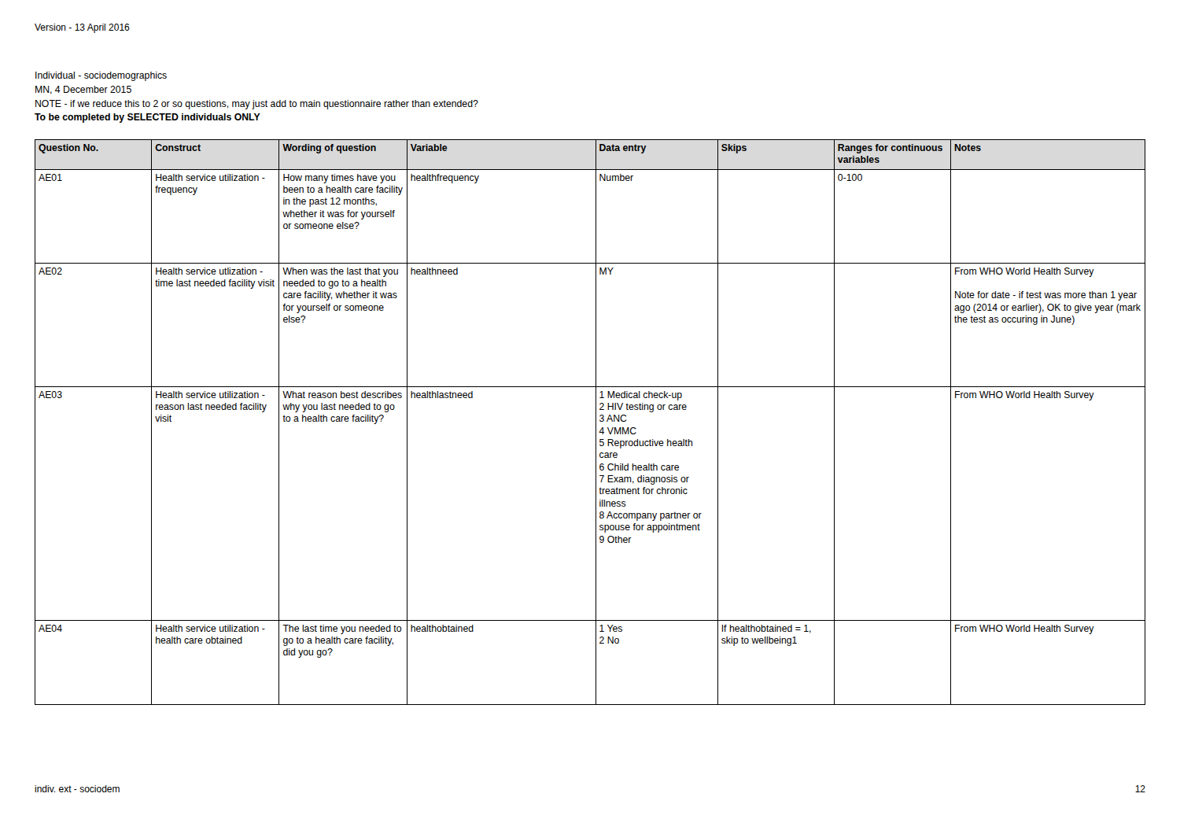Version - 13 April 2016
Individual - sociodemographics
MN, 4 December 2015
NOTE - if we reduce this to 2 or so questions, may just add to main questionnaire rather than extended?
To be completed by SELECTED individuals ONLY
| Question No. | Construct | Wording of question | Variable | Data entry | Skips | Ranges for continuous variables | Notes |
| --- | --- | --- | --- | --- | --- | --- | --- |
| AE01 | Health service utilization - frequency | How many times have you been to a health care facility in the past 12 months, whether it was for yourself or someone else? | healthfrequency | Number | | 0-100 | |
| AE02 | Health service utlization - time last needed facility visit | When was the last that you needed to go to a health care facility, whether it was for yourself or someone else? | healthneed | MY | | | From WHO World Health Survey Note for date - if test was more than 1 year ago (2014 or earlier), OK to give year (mark the test as occuring in June) |
| AE03 | Health service utilization - reason last needed facility visit | What reason best describes why you last needed to go to a health care facility? | healthlastneed | 1 Medical check-up 2 HIV testing or care 3 ANC 4 VMMC 5 Reproductive health care 6 Child health care 7 Exam, diagnosis or treatment for chronic illness 8 Accompany partner or spouse for appointment 9 Other | | | From WHO World Health Survey |
| AE04 | Health service utilization - health care obtained | The last time you needed to go to a health care facility, did you go? | healthobtained | 1 Yes 2 No | If healthobtained = 1, skip to wellbeing1 | | From WHO World Health Survey |
indiv. ext - sociodem
12